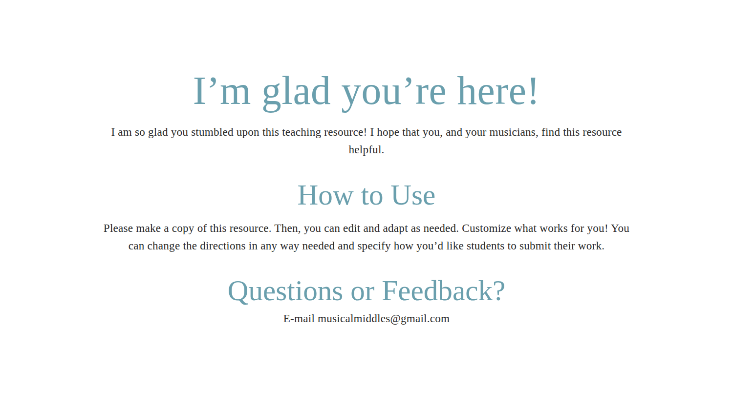I’m glad you’re here!
I am so glad you stumbled upon this teaching resource! I hope that you, and your musicians, find this resource helpful.
How to Use
Please make a copy of this resource. Then, you can edit and adapt as needed. Customize what works for you! You can change the directions in any way needed and specify how you’d like students to submit their work.
Questions or Feedback?
E-mail musicalmiddles@gmail.com